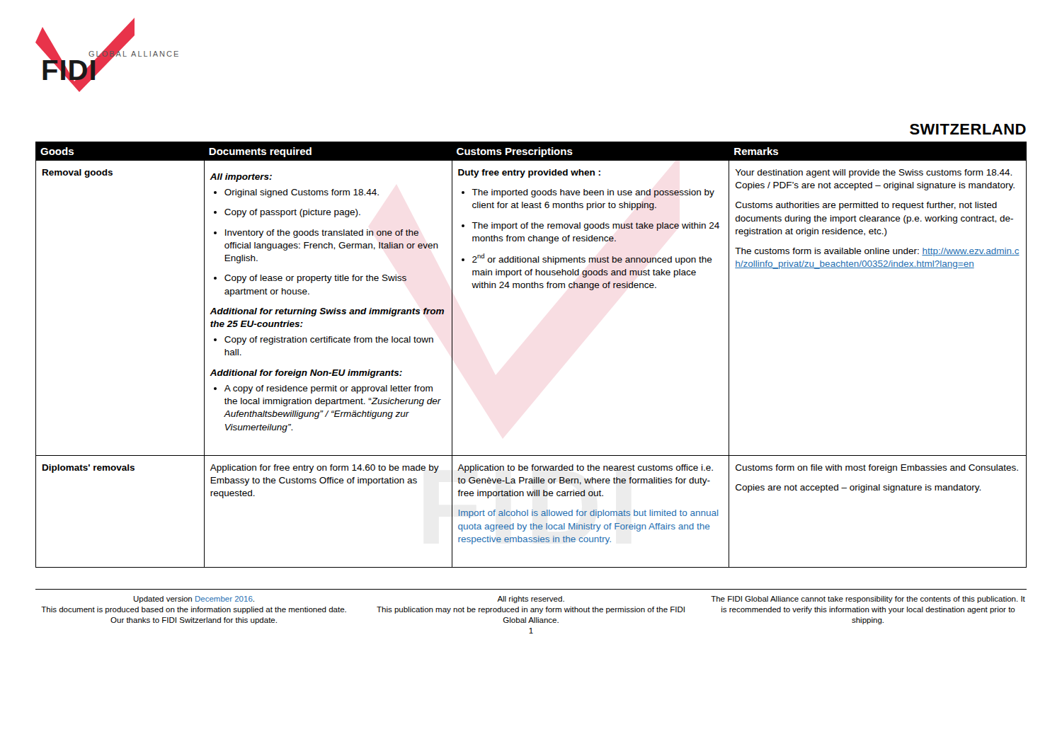FIDI
GLOBAL ALLIANCE
FIDI
SWITZERLAND
| Goods | Documents required | Customs Prescriptions | Remarks |
| --- | --- | --- | --- |
| Removal goods | All importers: Original signed Customs form 18.44. Copy of passport (picture page). Inventory of the goods translated in one of the official languages: French, German, Italian or even English. Copy of lease or property title for the Swiss apartment or house. Additional for returning Swiss and immigrants from the 25 EU-countries: Copy of registration certificate from the local town hall. Additional for foreign Non-EU immigrants: A copy of residence permit or approval letter from the local immigration department. “ Zusicherung der Aufenthaltsbewilligung” / “Ermächtigung zur Visumerteilung” . | Duty free entry provided when : The imported goods have been in use and possession by client for at least 6 months prior to shipping. The import of the removal goods must take place within 24 months from change of residence. 2 nd or additional shipments must be announced upon the main import of household goods and must take place within 24 months from change of residence. | Your destination agent will provide the Swiss customs form 18.44. Copies / PDF’s are not accepted – original signature is mandatory. Customs authorities are permitted to request further, not listed documents during the import clearance (p.e. working contract, de-registration at origin residence, etc.) The customs form is available online under: http://www.ezv.admin.ch/zollinfo_privat/zu_beachten/00352/index.html?lang=en |
| Diplomats' removals | Application for free entry on form 14.60 to be made by Embassy to the Customs Office of importation as requested. | Application to be forwarded to the nearest customs office i.e. to Genève-La Praille or Bern, where the formalities for duty-free importation will be carried out. Import of alcohol is allowed for diplomats but limited to annual quota agreed by the local Ministry of Foreign Affairs and the respective embassies in the country. | Customs form on file with most foreign Embassies and Consulates. Copies are not accepted – original signature is mandatory. |
Updated version December 2016.
This document is produced based on the information supplied at the mentioned date. Our thanks to FIDI Switzerland for this update.
All rights reserved.
This publication may not be reproduced in any form without the permission of the FIDI Global Alliance.
1
The FIDI Global Alliance cannot take responsibility for the contents of this publication. It is recommended to verify this information with your local destination agent prior to shipping.